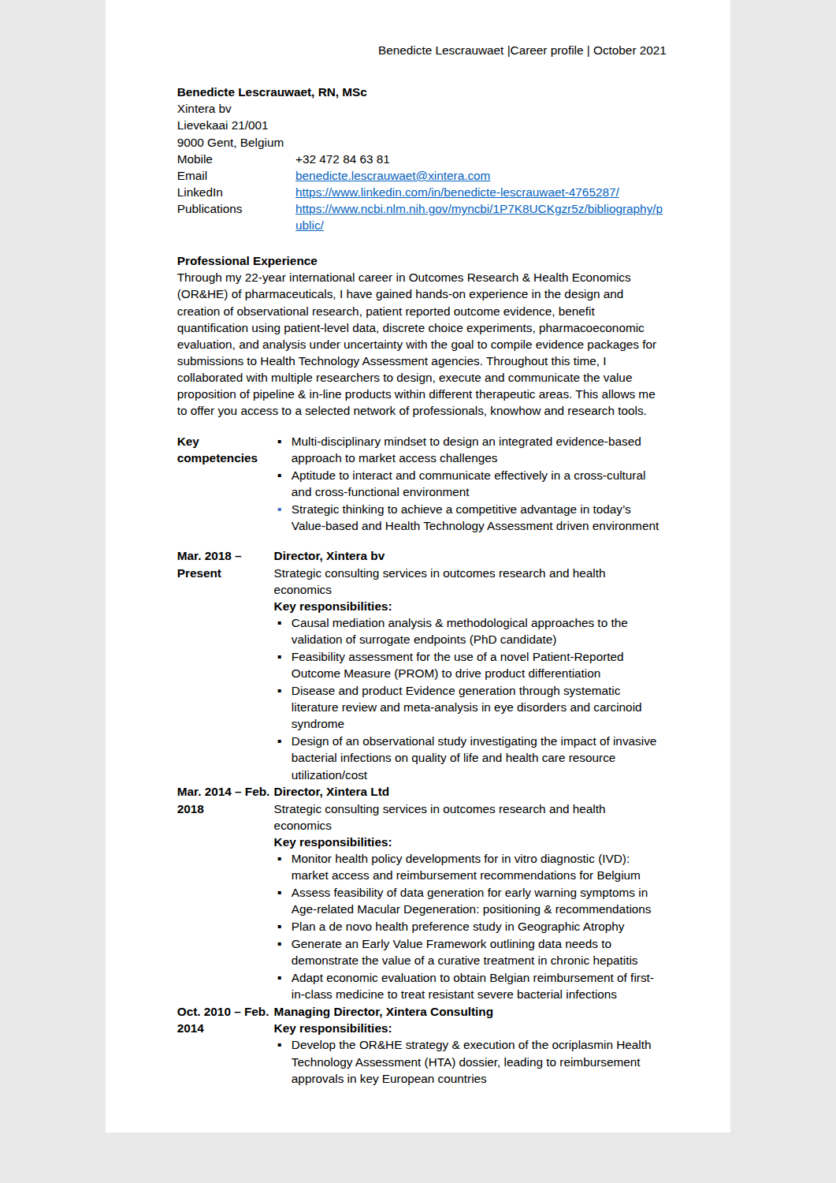Benedicte Lescrauwaet |Career profile | October 2021
Benedicte Lescrauwaet, RN, MSc
| Xintera bv |
| Lievekaai 21/001 |
| 9000 Gent, Belgium |
| Mobile | +32 472 84 63 81 |
| Email | benedicte.lescrauwaet@xintera.com |
| LinkedIn | https://www.linkedin.com/in/benedicte-lescrauwaet-4765287/ |
| Publications | https://www.ncbi.nlm.nih.gov/myncbi/1P7K8UCKgzr5z/bibliography/public/ |
Professional Experience
Through my 22-year international career in Outcomes Research & Health Economics (OR&HE) of pharmaceuticals, I have gained hands-on experience in the design and creation of observational research, patient reported outcome evidence, benefit quantification using patient-level data, discrete choice experiments, pharmacoeconomic evaluation, and analysis under uncertainty with the goal to compile evidence packages for submissions to Health Technology Assessment agencies. Throughout this time, I collaborated with multiple researchers to design, execute and communicate the value proposition of pipeline & in-line products within different therapeutic areas. This allows me to offer you access to a selected network of professionals, knowhow and research tools.
| Key competencies | Multi-disciplinary mindset to design an integrated evidence-based approach to market access challenges Aptitude to interact and communicate effectively in a cross-cultural and cross-functional environment Strategic thinking to achieve a competitive advantage in today’s Value-based and Health Technology Assessment driven environment |
| Mar. 2018 – Present | Director, Xintera bv Strategic consulting services in outcomes research and health economics Key responsibilities: Causal mediation analysis & methodological approaches to the validation of surrogate endpoints (PhD candidate) Feasibility assessment for the use of a novel Patient-Reported Outcome Measure (PROM) to drive product differentiation Disease and product Evidence generation through systematic literature review and meta-analysis in eye disorders and carcinoid syndrome Design of an observational study investigating the impact of invasive bacterial infections on quality of life and health care resource utilization/cost |
| Mar. 2014 – Feb. 2018 | Director, Xintera Ltd Strategic consulting services in outcomes research and health economics Key responsibilities: Monitor health policy developments for in vitro diagnostic (IVD): market access and reimbursement recommendations for Belgium Assess feasibility of data generation for early warning symptoms in Age-related Macular Degeneration: positioning & recommendations Plan a de novo health preference study in Geographic Atrophy Generate an Early Value Framework outlining data needs to demonstrate the value of a curative treatment in chronic hepatitis Adapt economic evaluation to obtain Belgian reimbursement of first-in-class medicine to treat resistant severe bacterial infections |
| Oct. 2010 – Feb. 2014 | Managing Director, Xintera Consulting Key responsibilities: Develop the OR&HE strategy & execution of the ocriplasmin Health Technology Assessment (HTA) dossier, leading to reimbursement approvals in key European countries |